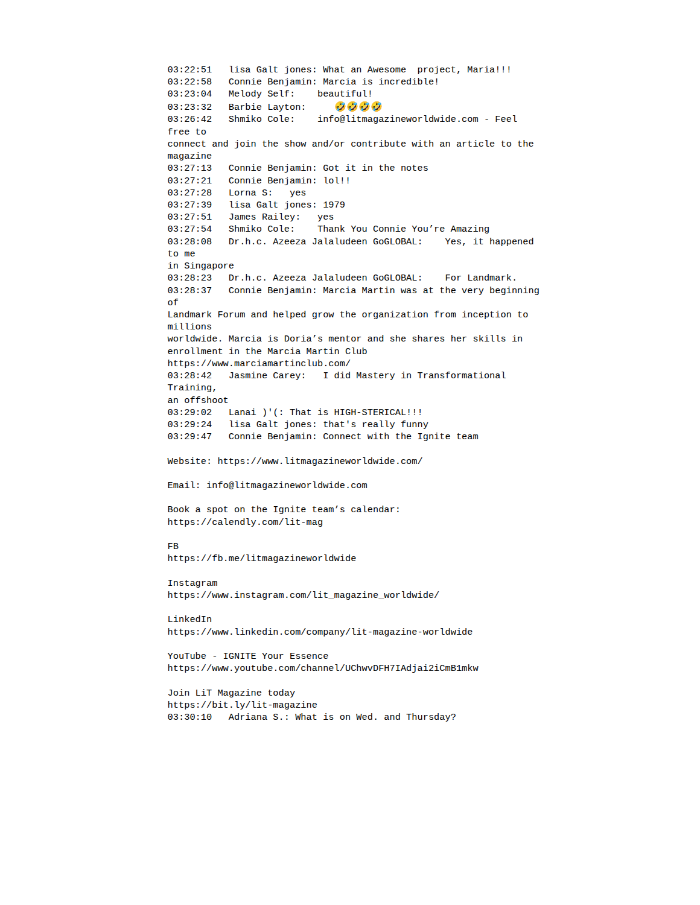03:22:51   lisa Galt jones: What an Awesome  project, Maria!!!
03:22:58   Connie Benjamin: Marcia is incredible!
03:23:04   Melody Self:    beautiful!
03:23:32   Barbie Layton:     🤣🤣🤣🤣
03:26:42   Shmiko Cole:    info@litmagazineworldwide.com - Feel free to
connect and join the show and/or contribute with an article to the
magazine
03:27:13   Connie Benjamin: Got it in the notes
03:27:21   Connie Benjamin: lol!!
03:27:28   Lorna S:   yes
03:27:39   lisa Galt jones: 1979
03:27:51   James Railey:   yes
03:27:54   Shmiko Cole:    Thank You Connie You’re Amazing
03:28:08   Dr.h.c. Azeeza Jalaludeen GoGLOBAL:    Yes, it happened to me
in Singapore
03:28:23   Dr.h.c. Azeeza Jalaludeen GoGLOBAL:    For Landmark.
03:28:37   Connie Benjamin: Marcia Martin was at the very beginning of
Landmark Forum and helped grow the organization from inception to millions
worldwide. Marcia is Doria’s mentor and she shares her skills in
enrollment in the Marcia Martin Club https://www.marciamartinclub.com/
03:28:42   Jasmine Carey:   I did Mastery in Transformational Training,
an offshoot
03:29:02   Lanai )'(: That is HIGH-STERICAL!!!
03:29:24   lisa Galt jones: that's really funny
03:29:47   Connie Benjamin: Connect with the Ignite team

Website: https://www.litmagazineworldwide.com/

Email: info@litmagazineworldwide.com

Book a spot on the Ignite team’s calendar: https://calendly.com/lit-mag

FB
https://fb.me/litmagazineworldwide

Instagram
https://www.instagram.com/lit_magazine_worldwide/

LinkedIn
https://www.linkedin.com/company/lit-magazine-worldwide

YouTube - IGNITE Your Essence
https://www.youtube.com/channel/UChwvDFH7IAdjai2iCmB1mkw

Join LiT Magazine today
https://bit.ly/lit-magazine
03:30:10   Adriana S.: What is on Wed. and Thursday?